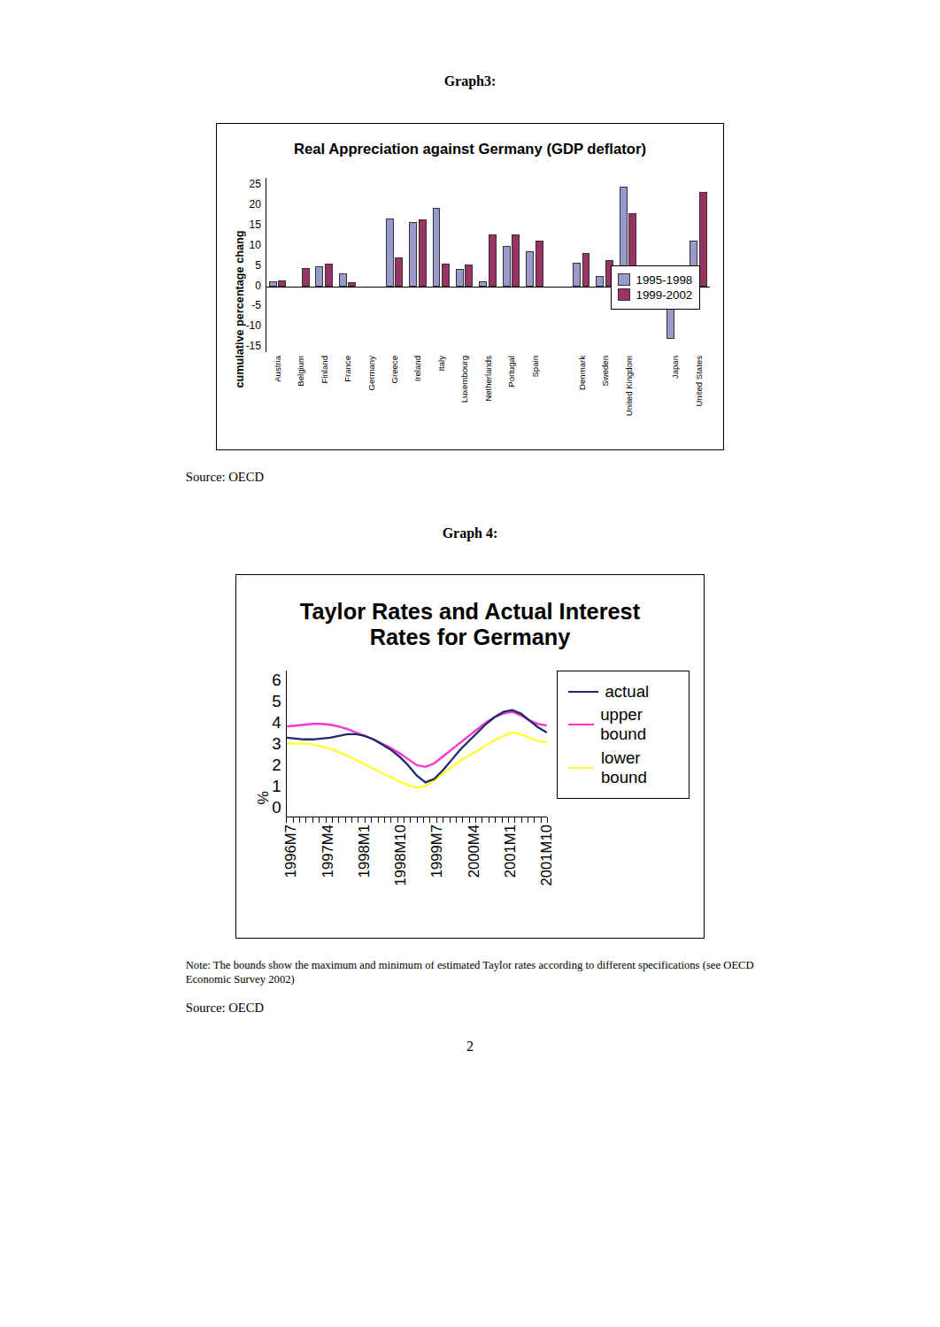Graph3:
Real Appreciation against Germany (GDP deflator)
cumulative percentage chang
25
20
15
10
5
0
-5
-10
-15
Austria
Belgium
Finland
France
Germany
Greece
Ireland
Italy
Luxembourg
Netherlands
Portugal
Spain
Denmark
Sweden
United Kingdom
Japan
United States
1995-1998
1999-2002
Source: OECD
Graph 4:
Taylor Rates and Actual Interest
Rates for Germany
%
6
5
4
3
2
1
0
1996M7 1997M4 1998M1 1998M10 1999M7 2000M4 2001M1 2001M10
actual
upper bound
lower bound
Note: The bounds show the maximum and minimum of estimated Taylor rates according to different specifications (see OECD Economic Survey 2002)
Source: OECD
2